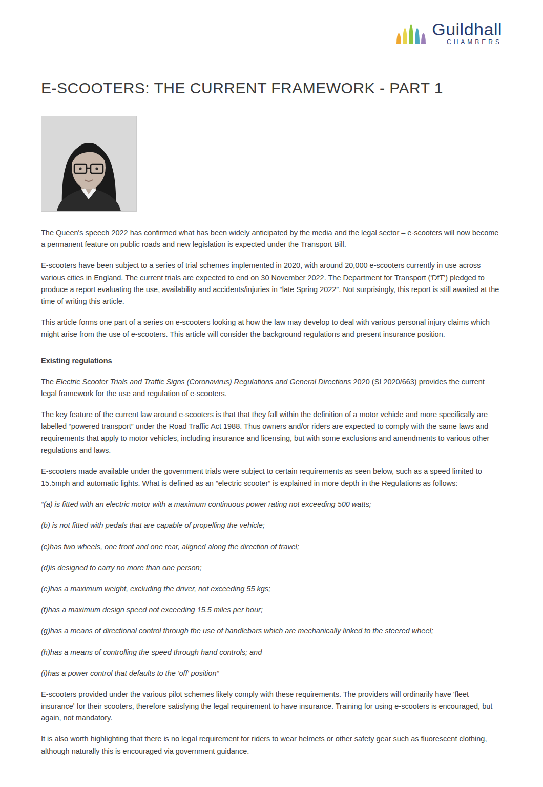Guildhall
CHAMBERS
E-SCOOTERS: THE CURRENT FRAMEWORK - PART 1
The Queen's speech 2022 has confirmed what has been widely anticipated by the media and the legal sector – e-scooters will now become a permanent feature on public roads and new legislation is expected under the Transport Bill.
E-scooters have been subject to a series of trial schemes implemented in 2020, with around 20,000 e-scooters currently in use across various cities in England. The current trials are expected to end on 30 November 2022. The Department for Transport ('DfT') pledged to produce a report evaluating the use, availability and accidents/injuries in “late Spring 2022”. Not surprisingly, this report is still awaited at the time of writing this article.
This article forms one part of a series on e-scooters looking at how the law may develop to deal with various personal injury claims which might arise from the use of e-scooters. This article will consider the background regulations and present insurance position.
Existing regulations
The Electric Scooter Trials and Traffic Signs (Coronavirus) Regulations and General Directions 2020 (SI 2020/663) provides the current legal framework for the use and regulation of e-scooters.
The key feature of the current law around e-scooters is that that they fall within the definition of a motor vehicle and more specifically are labelled “powered transport” under the Road Traffic Act 1988. Thus owners and/or riders are expected to comply with the same laws and requirements that apply to motor vehicles, including insurance and licensing, but with some exclusions and amendments to various other regulations and laws.
E-scooters made available under the government trials were subject to certain requirements as seen below, such as a speed limited to 15.5mph and automatic lights. What is defined as an ”electric scooter” is explained in more depth in the Regulations as follows:
“(a) is fitted with an electric motor with a maximum continuous power rating not exceeding 500 watts;
(b) is not fitted with pedals that are capable of propelling the vehicle;
(c)has two wheels, one front and one rear, aligned along the direction of travel;
(d)is designed to carry no more than one person;
(e)has a maximum weight, excluding the driver, not exceeding 55 kgs;
(f)has a maximum design speed not exceeding 15.5 miles per hour;
(g)has a means of directional control through the use of handlebars which are mechanically linked to the steered wheel;
(h)has a means of controlling the speed through hand controls; and
(i)has a power control that defaults to the 'off' position”
E-scooters provided under the various pilot schemes likely comply with these requirements. The providers will ordinarily have 'fleet insurance' for their scooters, therefore satisfying the legal requirement to have insurance. Training for using e-scooters is encouraged, but again, not mandatory.
It is also worth highlighting that there is no legal requirement for riders to wear helmets or other safety gear such as fluorescent clothing, although naturally this is encouraged via government guidance.